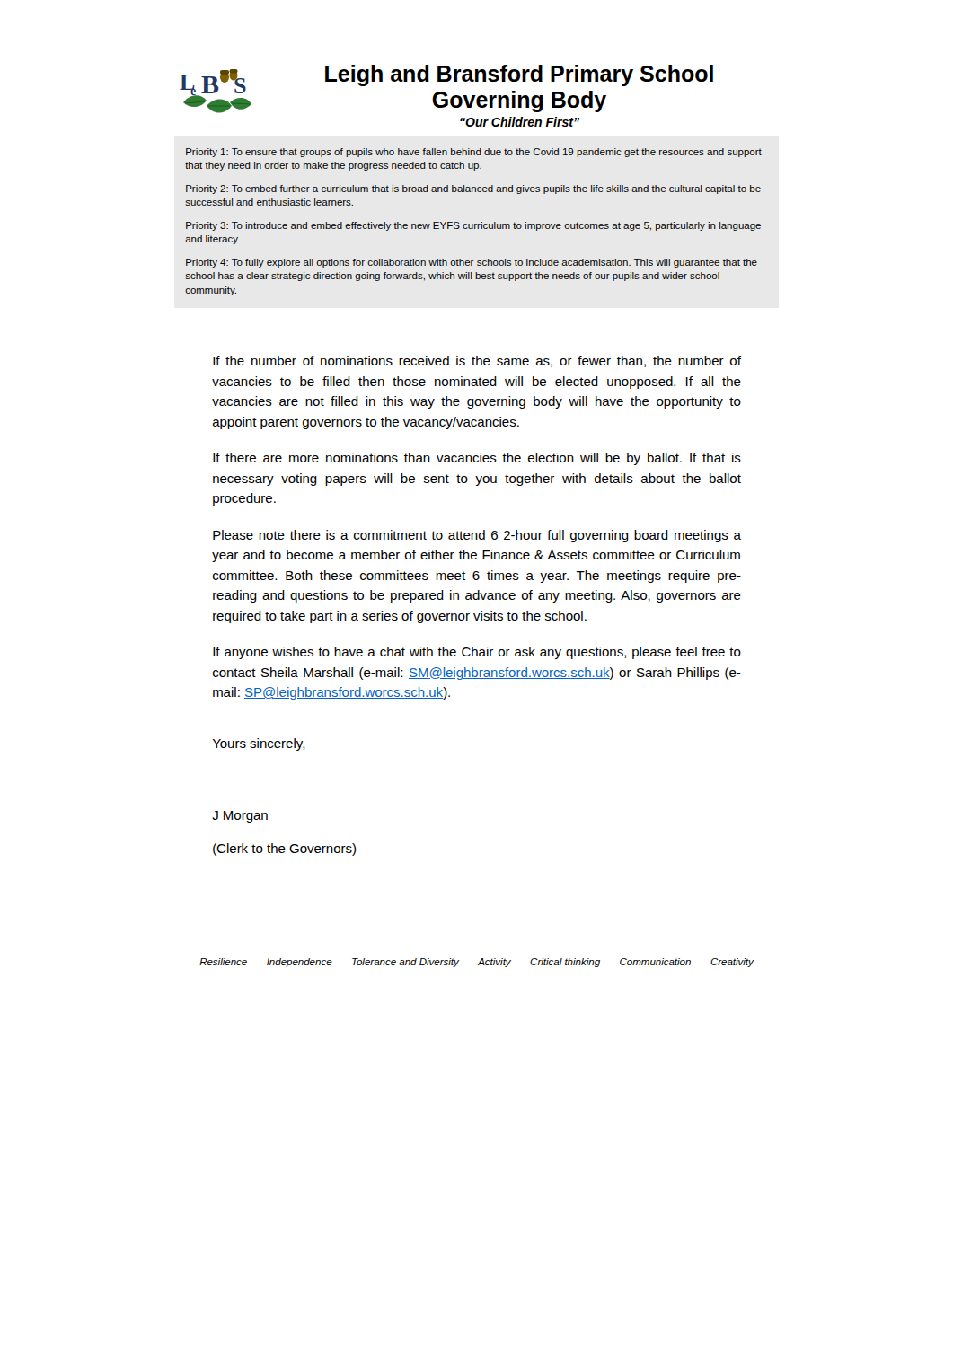L e B S
Leigh and Bransford Primary School Governing Body
“Our Children First”
Priority 1: To ensure that groups of pupils who have fallen behind due to the Covid 19 pandemic get the resources and support that they need in order to make the progress needed to catch up.
Priority 2: To embed further a curriculum that is broad and balanced and gives pupils the life skills and the cultural capital to be successful and enthusiastic learners.
Priority 3: To introduce and embed effectively the new EYFS curriculum to improve outcomes at age 5, particularly in language and literacy
Priority 4: To fully explore all options for collaboration with other schools to include academisation. This will guarantee that the school has a clear strategic direction going forwards, which will best support the needs of our pupils and wider school community.
If the number of nominations received is the same as, or fewer than, the number of vacancies to be filled then those nominated will be elected unopposed. If all the vacancies are not filled in this way the governing body will have the opportunity to appoint parent governors to the vacancy/vacancies.
If there are more nominations than vacancies the election will be by ballot. If that is necessary voting papers will be sent to you together with details about the ballot procedure.
Please note there is a commitment to attend 6 2-hour full governing board meetings a year and to become a member of either the Finance & Assets committee or Curriculum committee. Both these committees meet 6 times a year. The meetings require pre-reading and questions to be prepared in advance of any meeting. Also, governors are required to take part in a series of governor visits to the school.
If anyone wishes to have a chat with the Chair or ask any questions, please feel free to contact Sheila Marshall (e-mail: SM@leighbransford.worcs.sch.uk) or Sarah Phillips (e-mail: SP@leighbransford.worcs.sch.uk).
Yours sincerely,
J Morgan
(Clerk to the Governors)
Resilience Independence Tolerance and Diversity Activity Critical thinking Communication Creativity